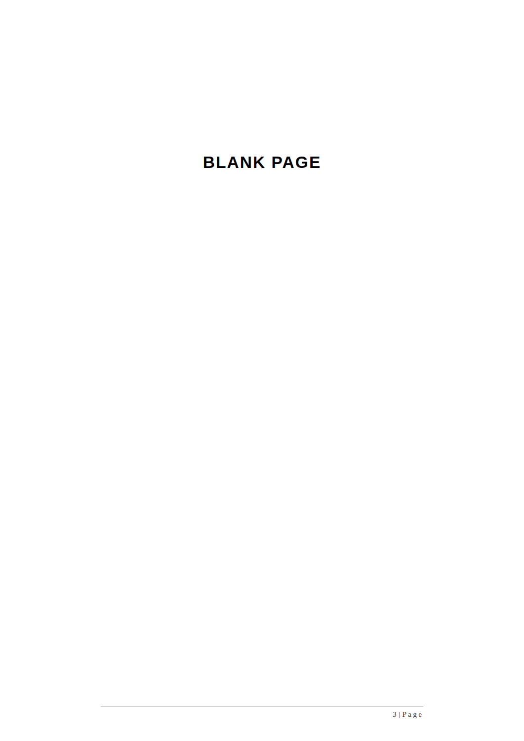BLANK PAGE
3 | Page